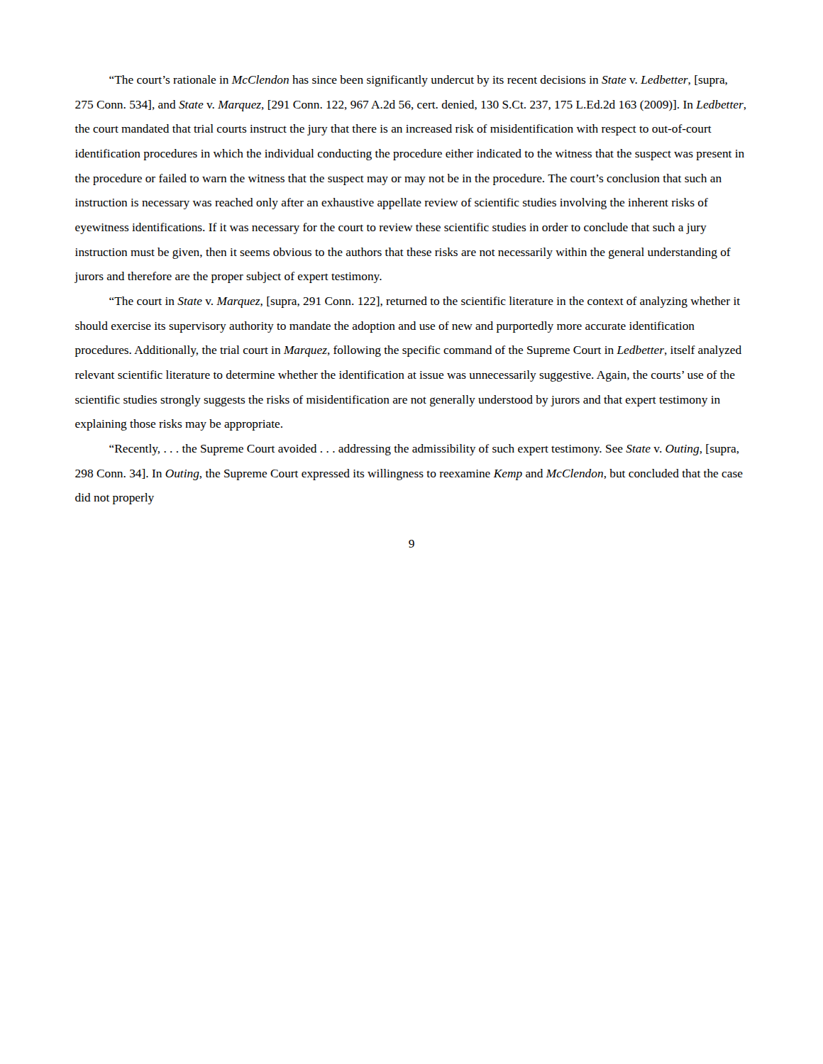“The court’s rationale in McClendon has since been significantly undercut by its recent decisions in State v. Ledbetter, [supra, 275 Conn. 534], and State v. Marquez, [291 Conn. 122, 967 A.2d 56, cert. denied, 130 S.Ct. 237, 175 L.Ed.2d 163 (2009)]. In Ledbetter, the court mandated that trial courts instruct the jury that there is an increased risk of misidentification with respect to out-of-court identification procedures in which the individual conducting the procedure either indicated to the witness that the suspect was present in the procedure or failed to warn the witness that the suspect may or may not be in the procedure. The court’s conclusion that such an instruction is necessary was reached only after an exhaustive appellate review of scientific studies involving the inherent risks of eyewitness identifications. If it was necessary for the court to review these scientific studies in order to conclude that such a jury instruction must be given, then it seems obvious to the authors that these risks are not necessarily within the general understanding of jurors and therefore are the proper subject of expert testimony.
“The court in State v. Marquez, [supra, 291 Conn. 122], returned to the scientific literature in the context of analyzing whether it should exercise its supervisory authority to mandate the adoption and use of new and purportedly more accurate identification procedures. Additionally, the trial court in Marquez, following the specific command of the Supreme Court in Ledbetter, itself analyzed relevant scientific literature to determine whether the identification at issue was unnecessarily suggestive. Again, the courts’ use of the scientific studies strongly suggests the risks of misidentification are not generally understood by jurors and that expert testimony in explaining those risks may be appropriate.
“Recently, . . . the Supreme Court avoided . . . addressing the admissibility of such expert testimony. See State v. Outing, [supra, 298 Conn. 34]. In Outing, the Supreme Court expressed its willingness to reexamine Kemp and McClendon, but concluded that the case did not properly
9